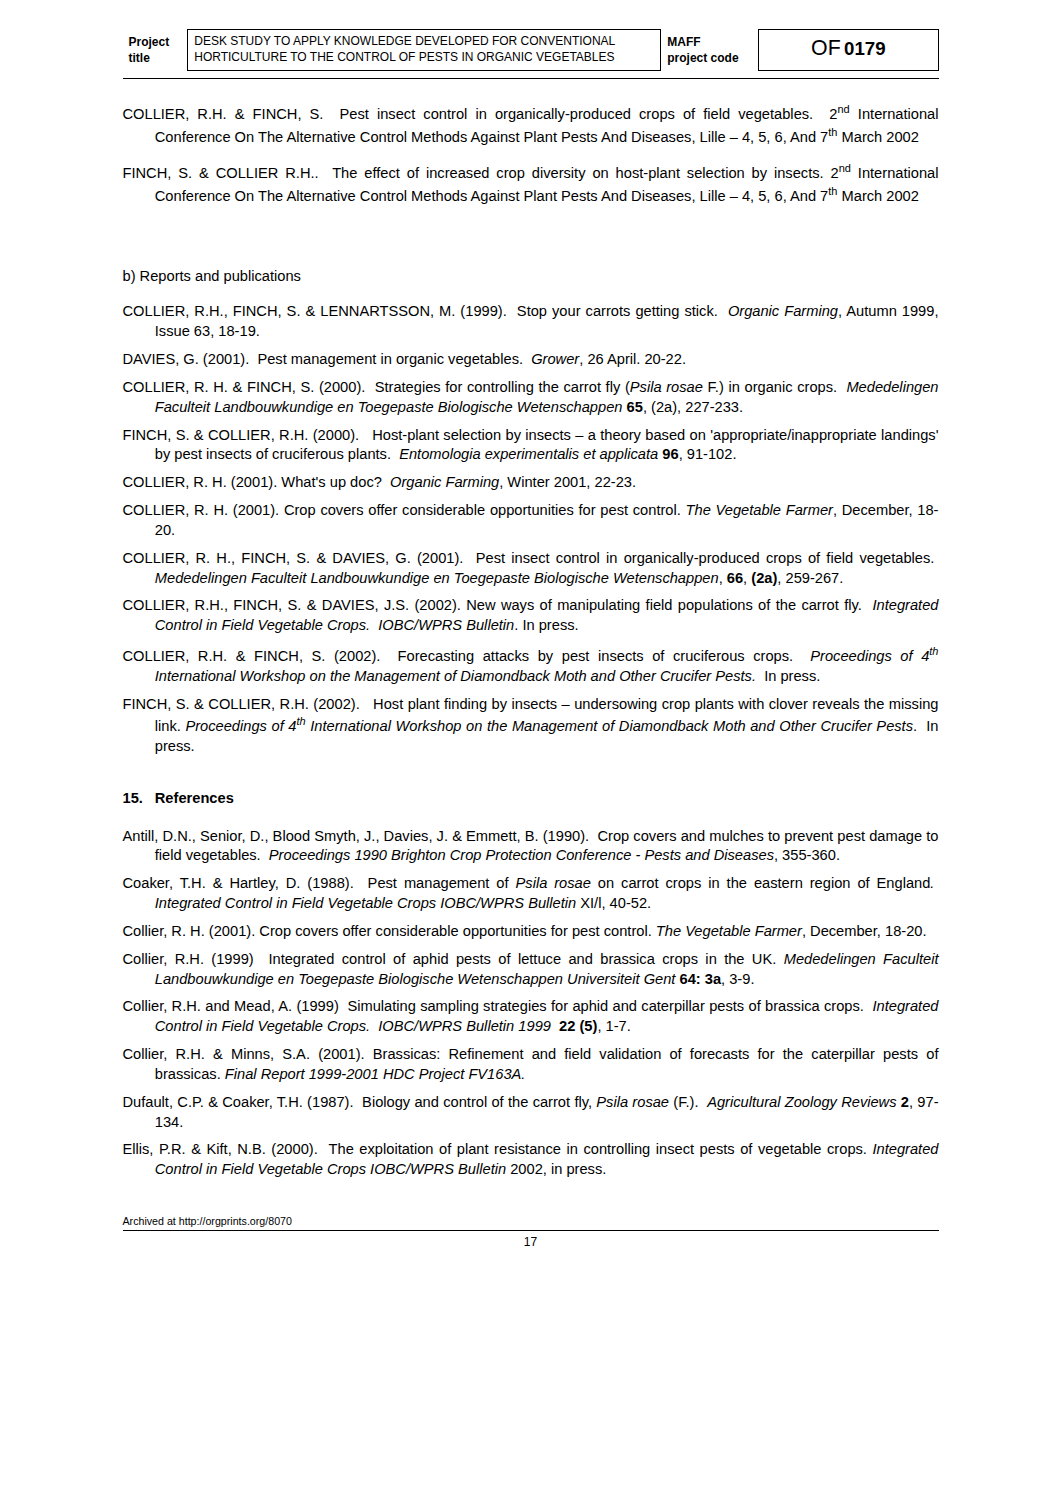| Project title | Desk study to apply knowledge developed for conventional horticulture to the control of pests in organic vegetables | MAFF project code | OF 0179 |
COLLIER, R.H. & FINCH, S. Pest insect control in organically-produced crops of field vegetables. 2nd International Conference On The Alternative Control Methods Against Plant Pests And Diseases, Lille – 4, 5, 6, And 7th March 2002
FINCH, S. & COLLIER R.H.. The effect of increased crop diversity on host-plant selection by insects. 2nd International Conference On The Alternative Control Methods Against Plant Pests And Diseases, Lille – 4, 5, 6, And 7th March 2002
b) Reports and publications
COLLIER, R.H., FINCH, S. & LENNARTSSON, M. (1999). Stop your carrots getting stick. Organic Farming, Autumn 1999, Issue 63, 18-19.
DAVIES, G. (2001). Pest management in organic vegetables. Grower, 26 April. 20-22.
COLLIER, R. H. & FINCH, S. (2000). Strategies for controlling the carrot fly (Psila rosae F.) in organic crops. Mededelingen Faculteit Landbouwkundige en Toegepaste Biologische Wetenschappen 65, (2a), 227-233.
FINCH, S. & COLLIER, R.H. (2000). Host-plant selection by insects – a theory based on 'appropriate/inappropriate landings' by pest insects of cruciferous plants. Entomologia experimentalis et applicata 96, 91-102.
COLLIER, R. H. (2001). What's up doc? Organic Farming, Winter 2001, 22-23.
COLLIER, R. H. (2001). Crop covers offer considerable opportunities for pest control. The Vegetable Farmer, December, 18-20.
COLLIER, R. H., FINCH, S. & DAVIES, G. (2001). Pest insect control in organically-produced crops of field vegetables. Mededelingen Faculteit Landbouwkundige en Toegepaste Biologische Wetenschappen, 66, (2a), 259-267.
COLLIER, R.H., FINCH, S. & DAVIES, J.S. (2002). New ways of manipulating field populations of the carrot fly. Integrated Control in Field Vegetable Crops. IOBC/WPRS Bulletin. In press.
COLLIER, R.H. & FINCH, S. (2002). Forecasting attacks by pest insects of cruciferous crops. Proceedings of 4th International Workshop on the Management of Diamondback Moth and Other Crucifer Pests. In press.
FINCH, S. & COLLIER, R.H. (2002). Host plant finding by insects – undersowing crop plants with clover reveals the missing link. Proceedings of 4th International Workshop on the Management of Diamondback Moth and Other Crucifer Pests. In press.
15. References
Antill, D.N., Senior, D., Blood Smyth, J., Davies, J. & Emmett, B. (1990). Crop covers and mulches to prevent pest damage to field vegetables. Proceedings 1990 Brighton Crop Protection Conference - Pests and Diseases, 355-360.
Coaker, T.H. & Hartley, D. (1988). Pest management of Psila rosae on carrot crops in the eastern region of England. Integrated Control in Field Vegetable Crops IOBC/WPRS Bulletin XI/l, 40-52.
Collier, R. H. (2001). Crop covers offer considerable opportunities for pest control. The Vegetable Farmer, December, 18-20.
Collier, R.H. (1999) Integrated control of aphid pests of lettuce and brassica crops in the UK. Mededelingen Faculteit Landbouwkundige en Toegepaste Biologische Wetenschappen Universiteit Gent 64: 3a, 3-9.
Collier, R.H. and Mead, A. (1999) Simulating sampling strategies for aphid and caterpillar pests of brassica crops. Integrated Control in Field Vegetable Crops. IOBC/WPRS Bulletin 1999 22 (5), 1-7.
Collier, R.H. & Minns, S.A. (2001). Brassicas: Refinement and field validation of forecasts for the caterpillar pests of brassicas. Final Report 1999-2001 HDC Project FV163A.
Dufault, C.P. & Coaker, T.H. (1987). Biology and control of the carrot fly, Psila rosae (F.). Agricultural Zoology Reviews 2, 97-134.
Ellis, P.R. & Kift, N.B. (2000). The exploitation of plant resistance in controlling insect pests of vegetable crops. Integrated Control in Field Vegetable Crops IOBC/WPRS Bulletin 2002, in press.
Archived at http://orgprints.org/8070
17